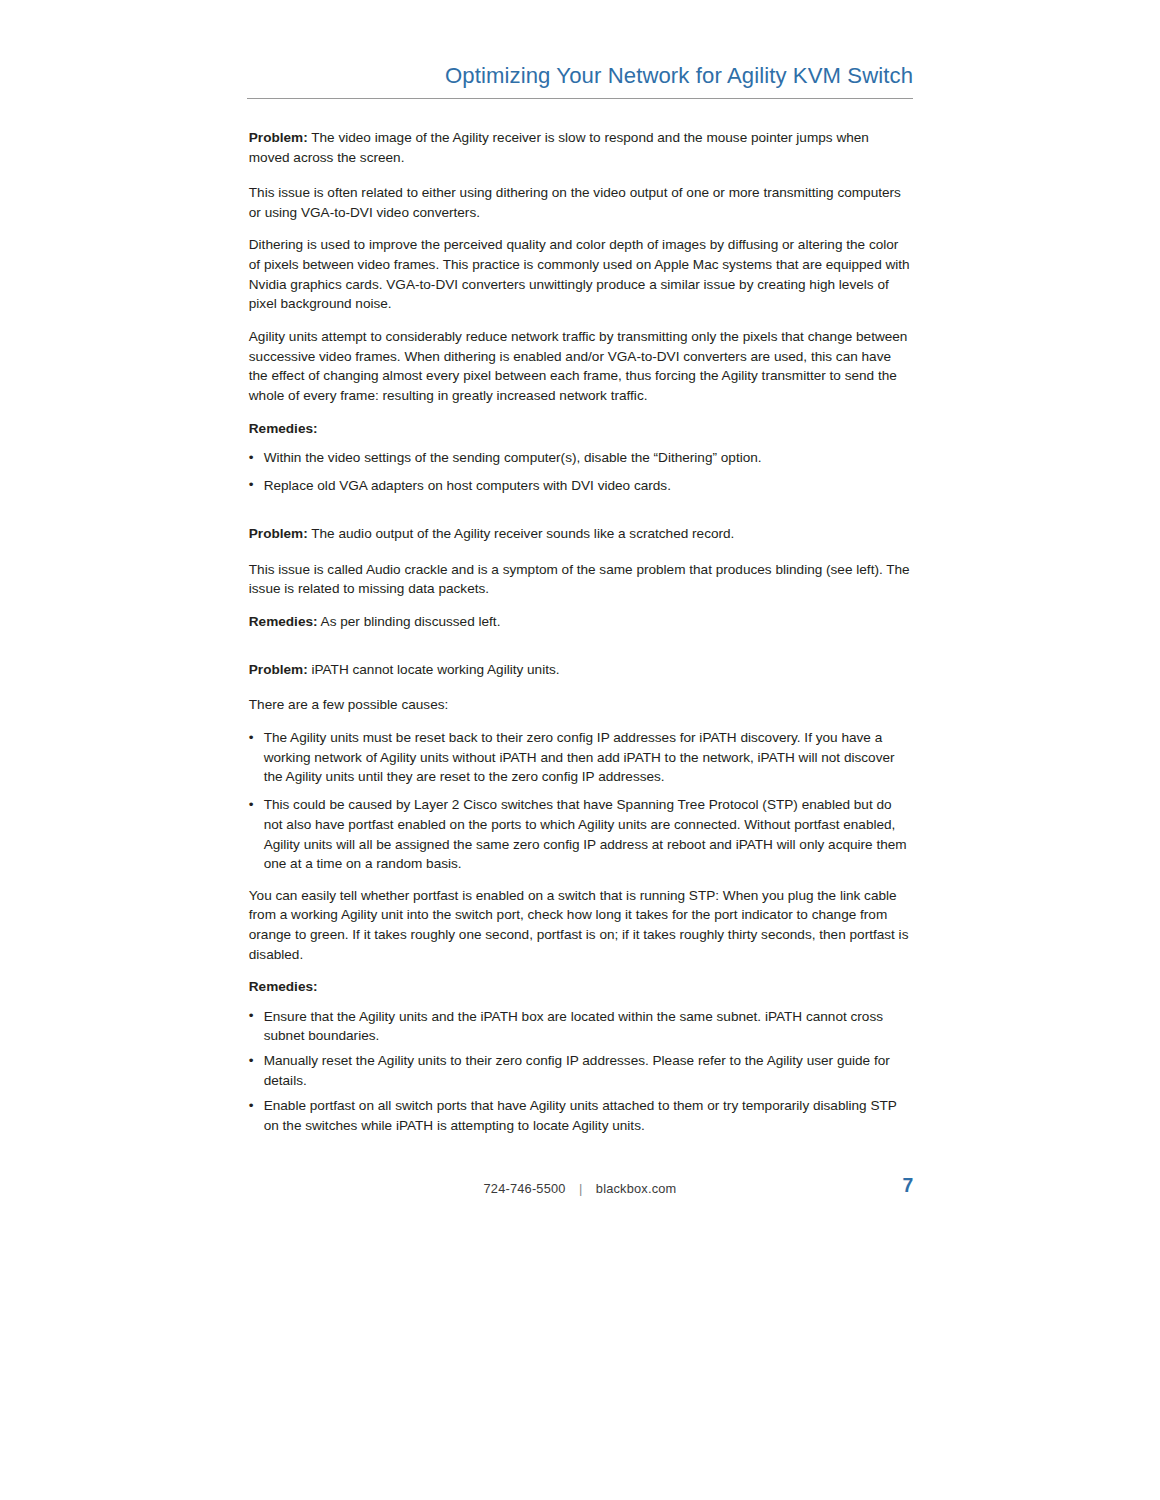Optimizing Your Network for Agility KVM Switch
Problem: The video image of the Agility receiver is slow to respond and the mouse pointer jumps when moved across the screen.
This issue is often related to either using dithering on the video output of one or more transmitting computers or using VGA-to-DVI video converters.
Dithering is used to improve the perceived quality and color depth of images by diffusing or altering the color of pixels between video frames. This practice is commonly used on Apple Mac systems that are equipped with Nvidia graphics cards. VGA-to-DVI converters unwittingly produce a similar issue by creating high levels of pixel background noise.
Agility units attempt to considerably reduce network traffic by transmitting only the pixels that change between successive video frames. When dithering is enabled and/or VGA-to-DVI converters are used, this can have the effect of changing almost every pixel between each frame, thus forcing the Agility transmitter to send the whole of every frame: resulting in greatly increased network traffic.
Remedies:
Within the video settings of the sending computer(s), disable the “Dithering” option.
Replace old VGA adapters on host computers with DVI video cards.
Problem: The audio output of the Agility receiver sounds like a scratched record.
This issue is called Audio crackle and is a symptom of the same problem that produces blinding (see left). The issue is related to missing data packets.
Remedies: As per blinding discussed left.
Problem: iPATH cannot locate working Agility units.
There are a few possible causes:
The Agility units must be reset back to their zero config IP addresses for iPATH discovery. If you have a working network of Agility units without iPATH and then add iPATH to the network, iPATH will not discover the Agility units until they are reset to the zero config IP addresses.
This could be caused by Layer 2 Cisco switches that have Spanning Tree Protocol (STP) enabled but do not also have portfast enabled on the ports to which Agility units are connected. Without portfast enabled, Agility units will all be assigned the same zero config IP address at reboot and iPATH will only acquire them one at a time on a random basis.
You can easily tell whether portfast is enabled on a switch that is running STP: When you plug the link cable from a working Agility unit into the switch port, check how long it takes for the port indicator to change from orange to green. If it takes roughly one second, portfast is on; if it takes roughly thirty seconds, then portfast is disabled.
Remedies:
Ensure that the Agility units and the iPATH box are located within the same subnet. iPATH cannot cross subnet boundaries.
Manually reset the Agility units to their zero config IP addresses. Please refer to the Agility user guide for details.
Enable portfast on all switch ports that have Agility units attached to them or try temporarily disabling STP on the switches while iPATH is attempting to locate Agility units.
724-746-5500 | blackbox.com 7